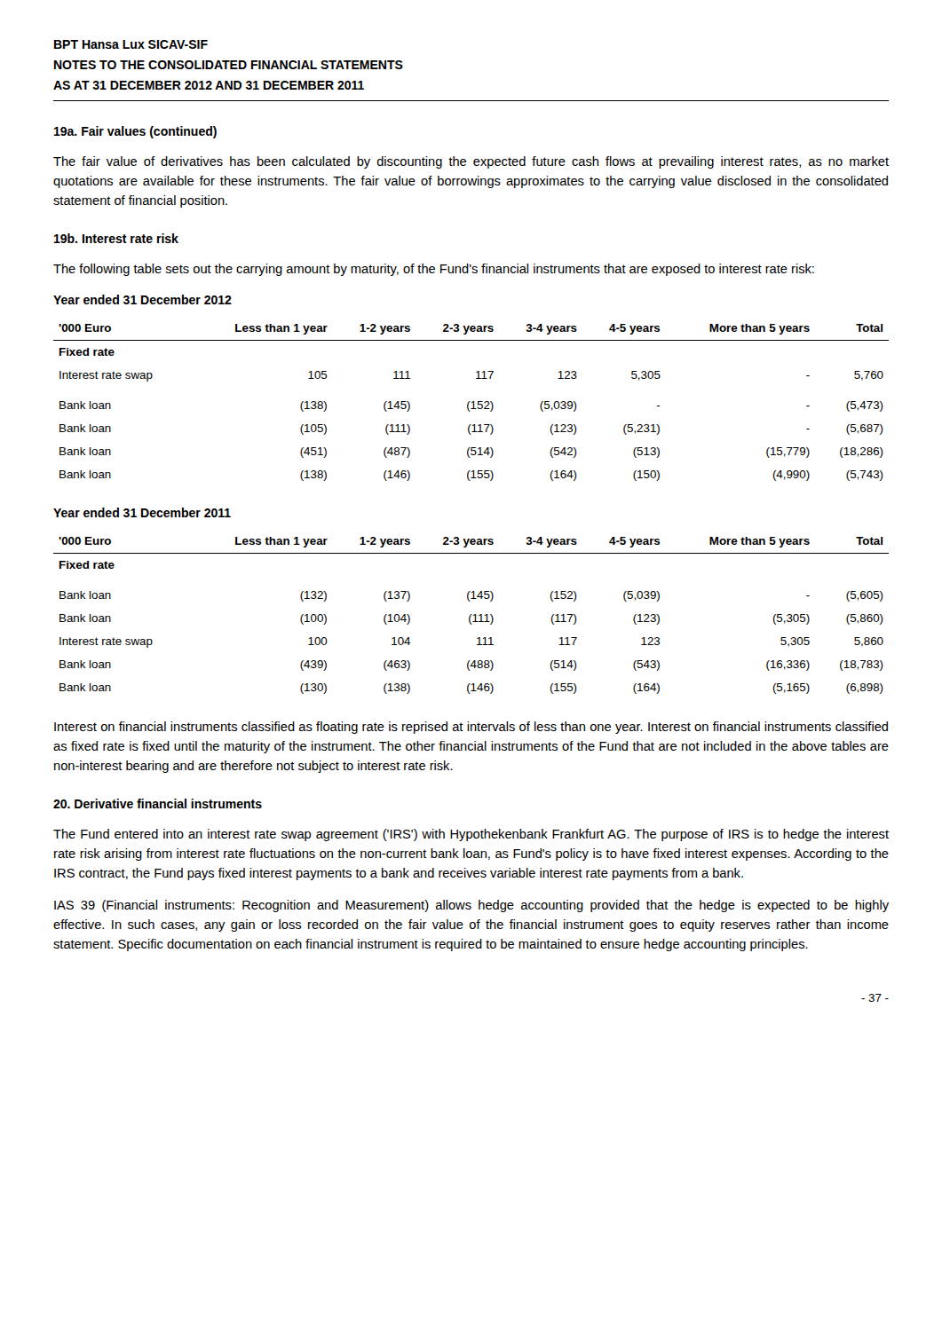BPT Hansa Lux SICAV-SIF
NOTES TO THE CONSOLIDATED FINANCIAL STATEMENTS
AS AT 31 DECEMBER 2012 AND 31 DECEMBER 2011
19a. Fair values (continued)
The fair value of derivatives has been calculated by discounting the expected future cash flows at prevailing interest rates, as no market quotations are available for these instruments. The fair value of borrowings approximates to the carrying value disclosed in the consolidated statement of financial position.
19b. Interest rate risk
The following table sets out the carrying amount by maturity, of the Fund's financial instruments that are exposed to interest rate risk:
Year ended 31 December 2012
| '000 Euro | Less than 1 year | 1-2 years | 2-3 years | 3-4 years | 4-5 years | More than 5 years | Total |
| --- | --- | --- | --- | --- | --- | --- | --- |
| Fixed rate |
| Interest rate swap | 105 | 111 | 117 | 123 | 5,305 | - | 5,760 |
| Bank loan | (138) | (145) | (152) | (5,039) | - | - | (5,473) |
| Bank loan | (105) | (111) | (117) | (123) | (5,231) | - | (5,687) |
| Bank loan | (451) | (487) | (514) | (542) | (513) | (15,779) | (18,286) |
| Bank loan | (138) | (146) | (155) | (164) | (150) | (4,990) | (5,743) |
Year ended 31 December 2011
| '000 Euro | Less than 1 year | 1-2 years | 2-3 years | 3-4 years | 4-5 years | More than 5 years | Total |
| --- | --- | --- | --- | --- | --- | --- | --- |
| Fixed rate |
| Bank loan | (132) | (137) | (145) | (152) | (5,039) | - | (5,605) |
| Bank loan | (100) | (104) | (111) | (117) | (123) | (5,305) | (5,860) |
| Interest rate swap | 100 | 104 | 111 | 117 | 123 | 5,305 | 5,860 |
| Bank loan | (439) | (463) | (488) | (514) | (543) | (16,336) | (18,783) |
| Bank loan | (130) | (138) | (146) | (155) | (164) | (5,165) | (6,898) |
Interest on financial instruments classified as floating rate is reprised at intervals of less than one year. Interest on financial instruments classified as fixed rate is fixed until the maturity of the instrument. The other financial instruments of the Fund that are not included in the above tables are non-interest bearing and are therefore not subject to interest rate risk.
20. Derivative financial instruments
The Fund entered into an interest rate swap agreement ('IRS') with Hypothekenbank Frankfurt AG. The purpose of IRS is to hedge the interest rate risk arising from interest rate fluctuations on the non-current bank loan, as Fund's policy is to have fixed interest expenses. According to the IRS contract, the Fund pays fixed interest payments to a bank and receives variable interest rate payments from a bank.
IAS 39 (Financial instruments: Recognition and Measurement) allows hedge accounting provided that the hedge is expected to be highly effective. In such cases, any gain or loss recorded on the fair value of the financial instrument goes to equity reserves rather than income statement. Specific documentation on each financial instrument is required to be maintained to ensure hedge accounting principles.
- 37 -